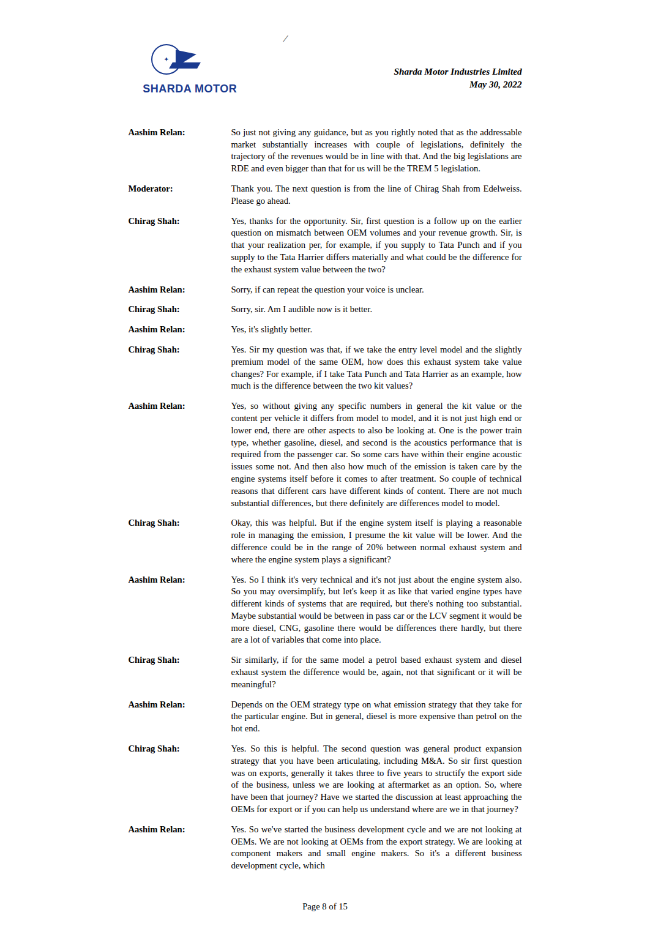/
✦
SHARDA MOTOR
Sharda Motor Industries Limited
May 30, 2022
| Aashim Relan: | So just not giving any guidance, but as you rightly noted that as the addressable market substantially increases with couple of legislations, definitely the trajectory of the revenues would be in line with that. And the big legislations are RDE and even bigger than that for us will be the TREM 5 legislation. |
| Moderator: | Thank you. The next question is from the line of Chirag Shah from Edelweiss. Please go ahead. |
| Chirag Shah: | Yes, thanks for the opportunity. Sir, first question is a follow up on the earlier question on mismatch between OEM volumes and your revenue growth. Sir, is that your realization per, for example, if you supply to Tata Punch and if you supply to the Tata Harrier differs materially and what could be the difference for the exhaust system value between the two? |
| Aashim Relan: | Sorry, if can repeat the question your voice is unclear. |
| Chirag Shah: | Sorry, sir. Am I audible now is it better. |
| Aashim Relan: | Yes, it's slightly better. |
| Chirag Shah: | Yes. Sir my question was that, if we take the entry level model and the slightly premium model of the same OEM, how does this exhaust system take value changes? For example, if I take Tata Punch and Tata Harrier as an example, how much is the difference between the two kit values? |
| Aashim Relan: | Yes, so without giving any specific numbers in general the kit value or the content per vehicle it differs from model to model, and it is not just high end or lower end, there are other aspects to also be looking at. One is the power train type, whether gasoline, diesel, and second is the acoustics performance that is required from the passenger car. So some cars have within their engine acoustic issues some not. And then also how much of the emission is taken care by the engine systems itself before it comes to after treatment. So couple of technical reasons that different cars have different kinds of content. There are not much substantial differences, but there definitely are differences model to model. |
| Chirag Shah: | Okay, this was helpful. But if the engine system itself is playing a reasonable role in managing the emission, I presume the kit value will be lower. And the difference could be in the range of 20% between normal exhaust system and where the engine system plays a significant? |
| Aashim Relan: | Yes. So I think it's very technical and it's not just about the engine system also. So you may oversimplify, but let's keep it as like that varied engine types have different kinds of systems that are required, but there's nothing too substantial. Maybe substantial would be between in pass car or the LCV segment it would be more diesel, CNG, gasoline there would be differences there hardly, but there are a lot of variables that come into place. |
| Chirag Shah: | Sir similarly, if for the same model a petrol based exhaust system and diesel exhaust system the difference would be, again, not that significant or it will be meaningful? |
| Aashim Relan: | Depends on the OEM strategy type on what emission strategy that they take for the particular engine. But in general, diesel is more expensive than petrol on the hot end. |
| Chirag Shah: | Yes. So this is helpful. The second question was general product expansion strategy that you have been articulating, including M&A. So sir first question was on exports, generally it takes three to five years to structify the export side of the business, unless we are looking at aftermarket as an option. So, where have been that journey? Have we started the discussion at least approaching the OEMs for export or if you can help us understand where are we in that journey? |
| Aashim Relan: | Yes. So we've started the business development cycle and we are not looking at OEMs. We are not looking at OEMs from the export strategy. We are looking at component makers and small engine makers. So it's a different business development cycle, which |
Page 8 of 15